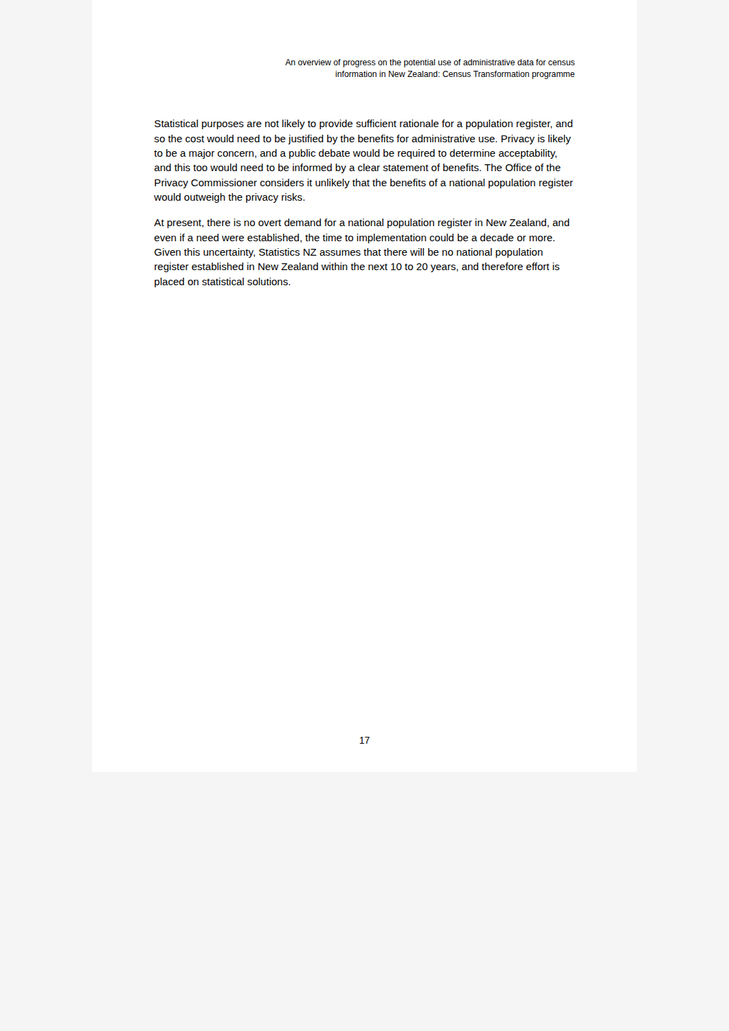An overview of progress on the potential use of administrative data for census information in New Zealand: Census Transformation programme
Statistical purposes are not likely to provide sufficient rationale for a population register, and so the cost would need to be justified by the benefits for administrative use. Privacy is likely to be a major concern, and a public debate would be required to determine acceptability, and this too would need to be informed by a clear statement of benefits. The Office of the Privacy Commissioner considers it unlikely that the benefits of a national population register would outweigh the privacy risks.
At present, there is no overt demand for a national population register in New Zealand, and even if a need were established, the time to implementation could be a decade or more. Given this uncertainty, Statistics NZ assumes that there will be no national population register established in New Zealand within the next 10 to 20 years, and therefore effort is placed on statistical solutions.
17